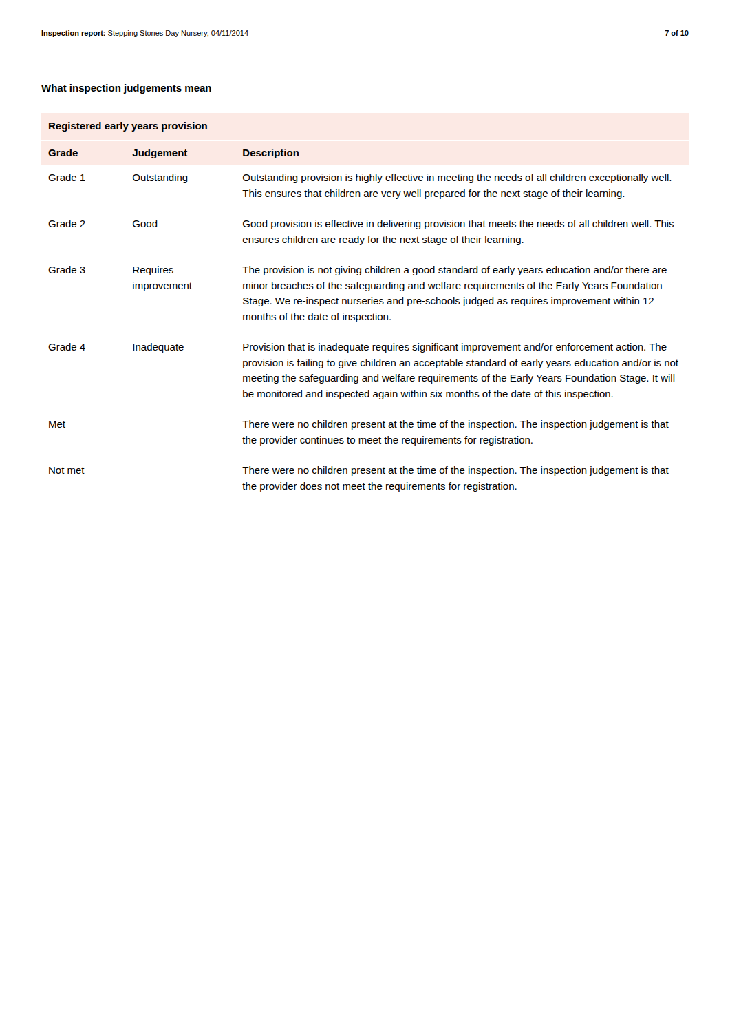Inspection report: Stepping Stones Day Nursery, 04/11/2014
7 of 10
What inspection judgements mean
Registered early years provision
| Grade | Judgement | Description |
| --- | --- | --- |
| Grade 1 | Outstanding | Outstanding provision is highly effective in meeting the needs of all children exceptionally well. This ensures that children are very well prepared for the next stage of their learning. |
| Grade 2 | Good | Good provision is effective in delivering provision that meets the needs of all children well. This ensures children are ready for the next stage of their learning. |
| Grade 3 | Requires improvement | The provision is not giving children a good standard of early years education and/or there are minor breaches of the safeguarding and welfare requirements of the Early Years Foundation Stage. We re-inspect nurseries and pre-schools judged as requires improvement within 12 months of the date of inspection. |
| Grade 4 | Inadequate | Provision that is inadequate requires significant improvement and/or enforcement action. The provision is failing to give children an acceptable standard of early years education and/or is not meeting the safeguarding and welfare requirements of the Early Years Foundation Stage. It will be monitored and inspected again within six months of the date of this inspection. |
| Met | | There were no children present at the time of the inspection. The inspection judgement is that the provider continues to meet the requirements for registration. |
| Not met | | There were no children present at the time of the inspection. The inspection judgement is that the provider does not meet the requirements for registration. |